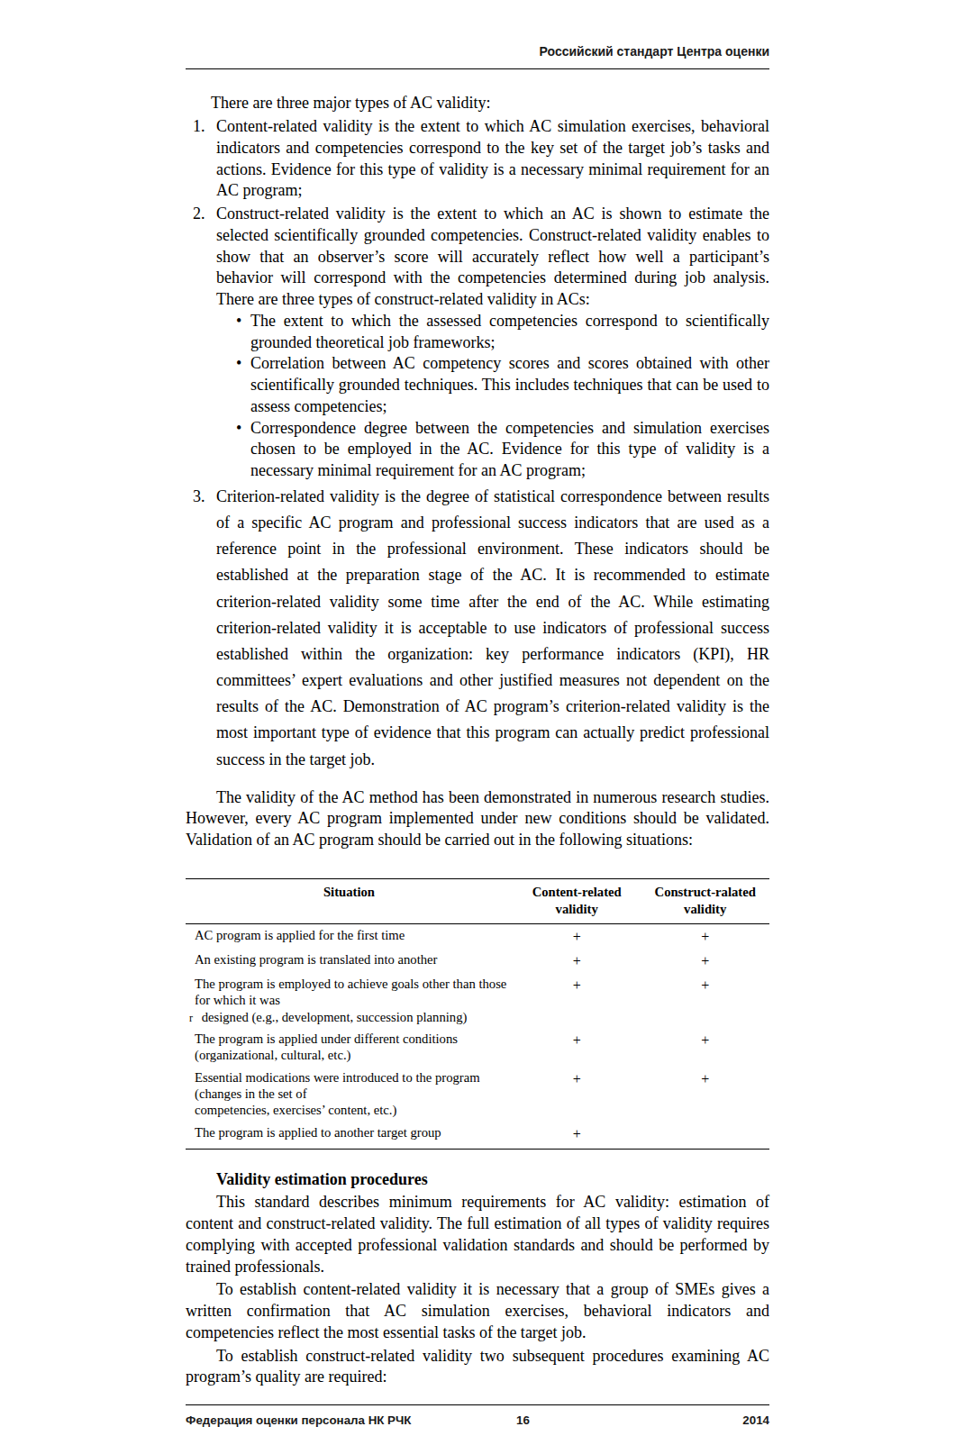Российский стандарт Центра оценки
There are three major types of AC validity:
Content-related validity is the extent to which AC simulation exercises, behavioral indicators and competencies correspond to the key set of the target job’s tasks and actions. Evidence for this type of validity is a necessary minimal requirement for an AC program;
Construct-related validity is the extent to which an AC is shown to estimate the selected scientifically grounded competencies. Construct-related validity enables to show that an observer’s score will accurately reflect how well a participant’s behavior will correspond with the competencies determined during job analysis. There are three types of construct-related validity in ACs:
The extent to which the assessed competencies correspond to scientifically grounded theoretical job frameworks;
Correlation between AC competency scores and scores obtained with other scientifically grounded techniques. This includes techniques that can be used to assess competencies;
Correspondence degree between the competencies and simulation exercises chosen to be employed in the AC. Evidence for this type of validity is a necessary minimal requirement for an AC program;
Criterion-related validity is the degree of statistical correspondence between results of a specific AC program and professional success indicators that are used as a reference point in the professional environment. These indicators should be established at the preparation stage of the AC. It is recommended to estimate criterion-related validity some time after the end of the AC. While estimating criterion-related validity it is acceptable to use indicators of professional success established within the organization: key performance indicators (KPI), HR committees’ expert evaluations and other justified measures not dependent on the results of the AC. Demonstration of AC program’s criterion-related validity is the most important type of evidence that this program can actually predict professional success in the target job.
The validity of the AC method has been demonstrated in numerous research studies. However, every AC program implemented under new conditions should be validated. Validation of an AC program should be carried out in the following situations:
| Situation | Content-related validity | Construct-ralated validity |
| --- | --- | --- |
| AC program is applied for the first time | + | + |
| An existing program is translated into another | + | + |
| The program is employed to achieve goals other than those for which it was r designed (e.g., development, succession planning) | + | + |
| The program is applied under different conditions (organizational, cultural, etc.) | + | + |
| Essential modications were introduced to the program (changes in the set of competencies, exercises’ content, etc.) | + | + |
| The program is applied to another target group | + | |
Validity estimation procedures
This standard describes minimum requirements for AC validity: estimation of content and construct-related validity. The full estimation of all types of validity requires complying with accepted professional validation standards and should be performed by trained professionals.
To establish content-related validity it is necessary that a group of SMEs gives a written confirmation that AC simulation exercises, behavioral indicators and competencies reflect the most essential tasks of the target job.
To establish construct-related validity two subsequent procedures examining AC program’s quality are required:
Федерация оценки персонала НК РЧК 16 2014